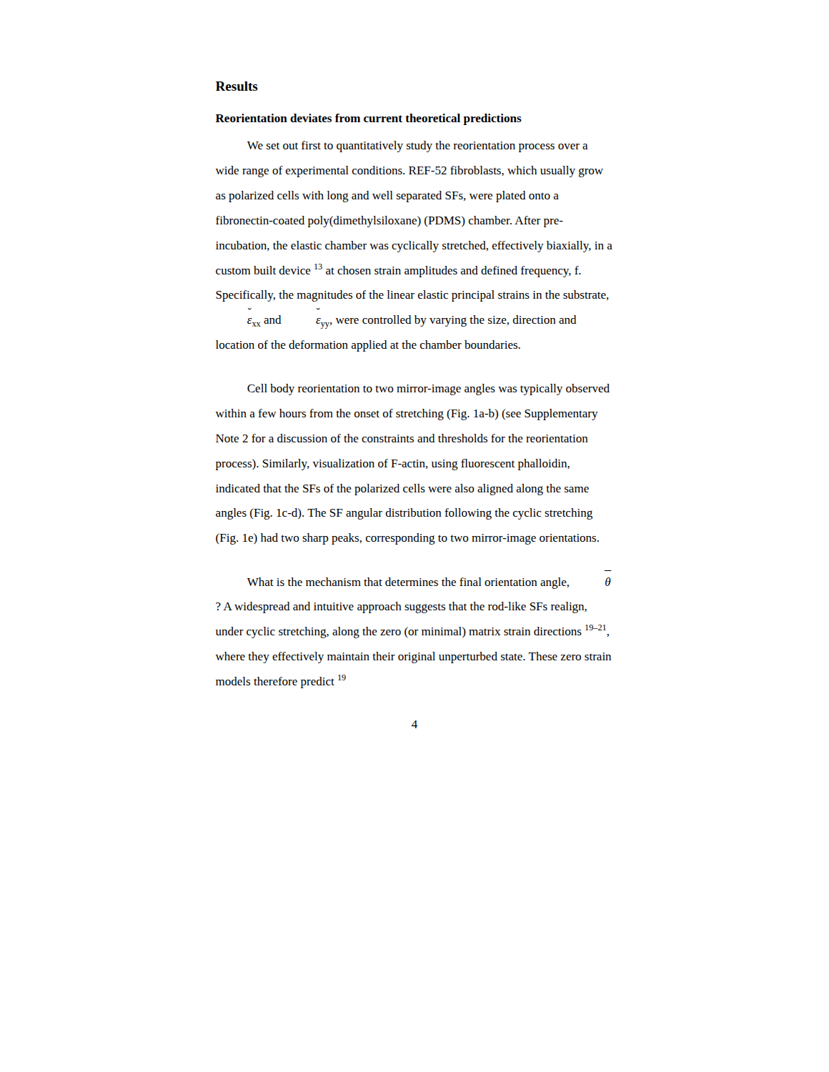Results
Reorientation deviates from current theoretical predictions
We set out first to quantitatively study the reorientation process over a wide range of experimental conditions. REF-52 fibroblasts, which usually grow as polarized cells with long and well separated SFs, were plated onto a fibronectin-coated poly(dimethylsiloxane) (PDMS) chamber. After pre-incubation, the elastic chamber was cyclically stretched, effectively biaxially, in a custom built device 13 at chosen strain amplitudes and defined frequency, f. Specifically, the magnitudes of the linear elastic principal strains in the substrate, εxx and εyy, were controlled by varying the size, direction and location of the deformation applied at the chamber boundaries.
Cell body reorientation to two mirror-image angles was typically observed within a few hours from the onset of stretching (Fig. 1a-b) (see Supplementary Note 2 for a discussion of the constraints and thresholds for the reorientation process). Similarly, visualization of F-actin, using fluorescent phalloidin, indicated that the SFs of the polarized cells were also aligned along the same angles (Fig. 1c-d). The SF angular distribution following the cyclic stretching (Fig. 1e) had two sharp peaks, corresponding to two mirror-image orientations.
What is the mechanism that determines the final orientation angle, θ ? A widespread and intuitive approach suggests that the rod-like SFs realign, under cyclic stretching, along the zero (or minimal) matrix strain directions 19–21, where they effectively maintain their original unperturbed state. These zero strain models therefore predict 19
4